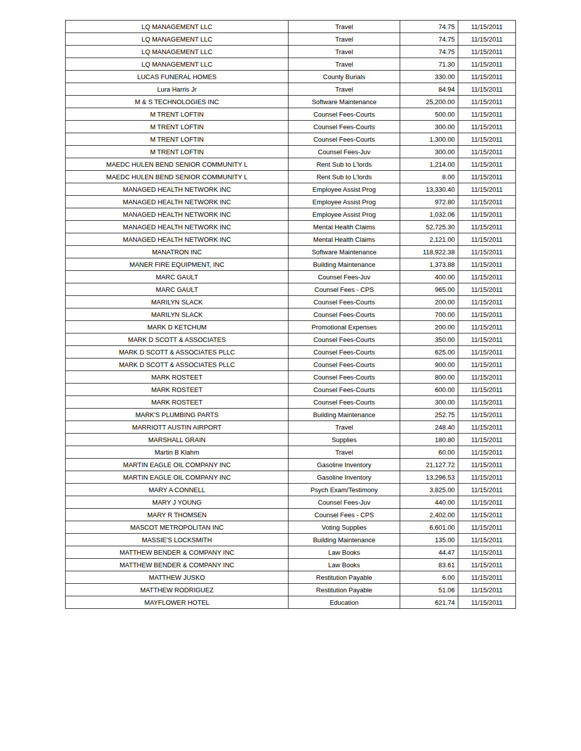| LQ MANAGEMENT LLC | Travel | 74.75 | 11/15/2011 |
| LQ MANAGEMENT LLC | Travel | 74.75 | 11/15/2011 |
| LQ MANAGEMENT LLC | Travel | 74.75 | 11/15/2011 |
| LQ MANAGEMENT LLC | Travel | 71.30 | 11/15/2011 |
| LUCAS FUNERAL HOMES | County Burials | 330.00 | 11/15/2011 |
| Lura Harris Jr | Travel | 84.94 | 11/15/2011 |
| M & S TECHNOLOGIES INC | Software Maintenance | 25,200.00 | 11/15/2011 |
| M TRENT LOFTIN | Counsel Fees-Courts | 500.00 | 11/15/2011 |
| M TRENT LOFTIN | Counsel Fees-Courts | 300.00 | 11/15/2011 |
| M TRENT LOFTIN | Counsel Fees-Courts | 1,300.00 | 11/15/2011 |
| M TRENT LOFTIN | Counsel Fees-Juv | 300.00 | 11/15/2011 |
| MAEDC HULEN BEND SENIOR COMMUNITY L | Rent Sub to L'lords | 1,214.00 | 11/15/2011 |
| MAEDC HULEN BEND SENIOR COMMUNITY L | Rent Sub to L'lords | 8.00 | 11/15/2011 |
| MANAGED HEALTH NETWORK INC | Employee Assist Prog | 13,330.40 | 11/15/2011 |
| MANAGED HEALTH NETWORK INC | Employee Assist Prog | 972.80 | 11/15/2011 |
| MANAGED HEALTH NETWORK INC | Employee Assist Prog | 1,032.06 | 11/15/2011 |
| MANAGED HEALTH NETWORK INC | Mental Health Claims | 52,725.30 | 11/15/2011 |
| MANAGED HEALTH NETWORK INC | Mental Health Claims | 2,121.00 | 11/15/2011 |
| MANATRON INC | Software Maintenance | 118,922.38 | 11/15/2011 |
| MANER FIRE EQUIPMENT, INC | Building Maintenance | 1,373.88 | 11/15/2011 |
| MARC GAULT | Counsel Fees-Juv | 400.00 | 11/15/2011 |
| MARC GAULT | Counsel Fees - CPS | 965.00 | 11/15/2011 |
| MARILYN SLACK | Counsel Fees-Courts | 200.00 | 11/15/2011 |
| MARILYN SLACK | Counsel Fees-Courts | 700.00 | 11/15/2011 |
| MARK D KETCHUM | Promotional Expenses | 200.00 | 11/15/2011 |
| MARK D SCOTT & ASSOCIATES | Counsel Fees-Courts | 350.00 | 11/15/2011 |
| MARK D SCOTT & ASSOCIATES PLLC | Counsel Fees-Courts | 625.00 | 11/15/2011 |
| MARK D SCOTT & ASSOCIATES PLLC | Counsel Fees-Courts | 900.00 | 11/15/2011 |
| MARK ROSTEET | Counsel Fees-Courts | 800.00 | 11/15/2011 |
| MARK ROSTEET | Counsel Fees-Courts | 600.00 | 11/15/2011 |
| MARK ROSTEET | Counsel Fees-Courts | 300.00 | 11/15/2011 |
| MARK'S PLUMBING PARTS | Building Maintenance | 252.75 | 11/15/2011 |
| MARRIOTT AUSTIN AIRPORT | Travel | 248.40 | 11/15/2011 |
| MARSHALL GRAIN | Supplies | 180.80 | 11/15/2011 |
| Martin B Klahm | Travel | 60.00 | 11/15/2011 |
| MARTIN EAGLE OIL COMPANY INC | Gasoline Inventory | 21,127.72 | 11/15/2011 |
| MARTIN EAGLE OIL COMPANY INC | Gasoline Inventory | 13,296.53 | 11/15/2011 |
| MARY A CONNELL | Psych Exam/Testimony | 3,825.00 | 11/15/2011 |
| MARY J YOUNG | Counsel Fees-Juv | 440.00 | 11/15/2011 |
| MARY R THOMSEN | Counsel Fees - CPS | 2,402.00 | 11/15/2011 |
| MASCOT METROPOLITAN INC | Voting Supplies | 6,601.00 | 11/15/2011 |
| MASSIE'S LOCKSMITH | Building Maintenance | 135.00 | 11/15/2011 |
| MATTHEW BENDER & COMPANY INC | Law Books | 44.47 | 11/15/2011 |
| MATTHEW BENDER & COMPANY INC | Law Books | 83.61 | 11/15/2011 |
| MATTHEW JUSKO | Restitution Payable | 6.00 | 11/15/2011 |
| MATTHEW RODRIGUEZ | Restitution Payable | 51.06 | 11/15/2011 |
| MAYFLOWER HOTEL | Education | 621.74 | 11/15/2011 |